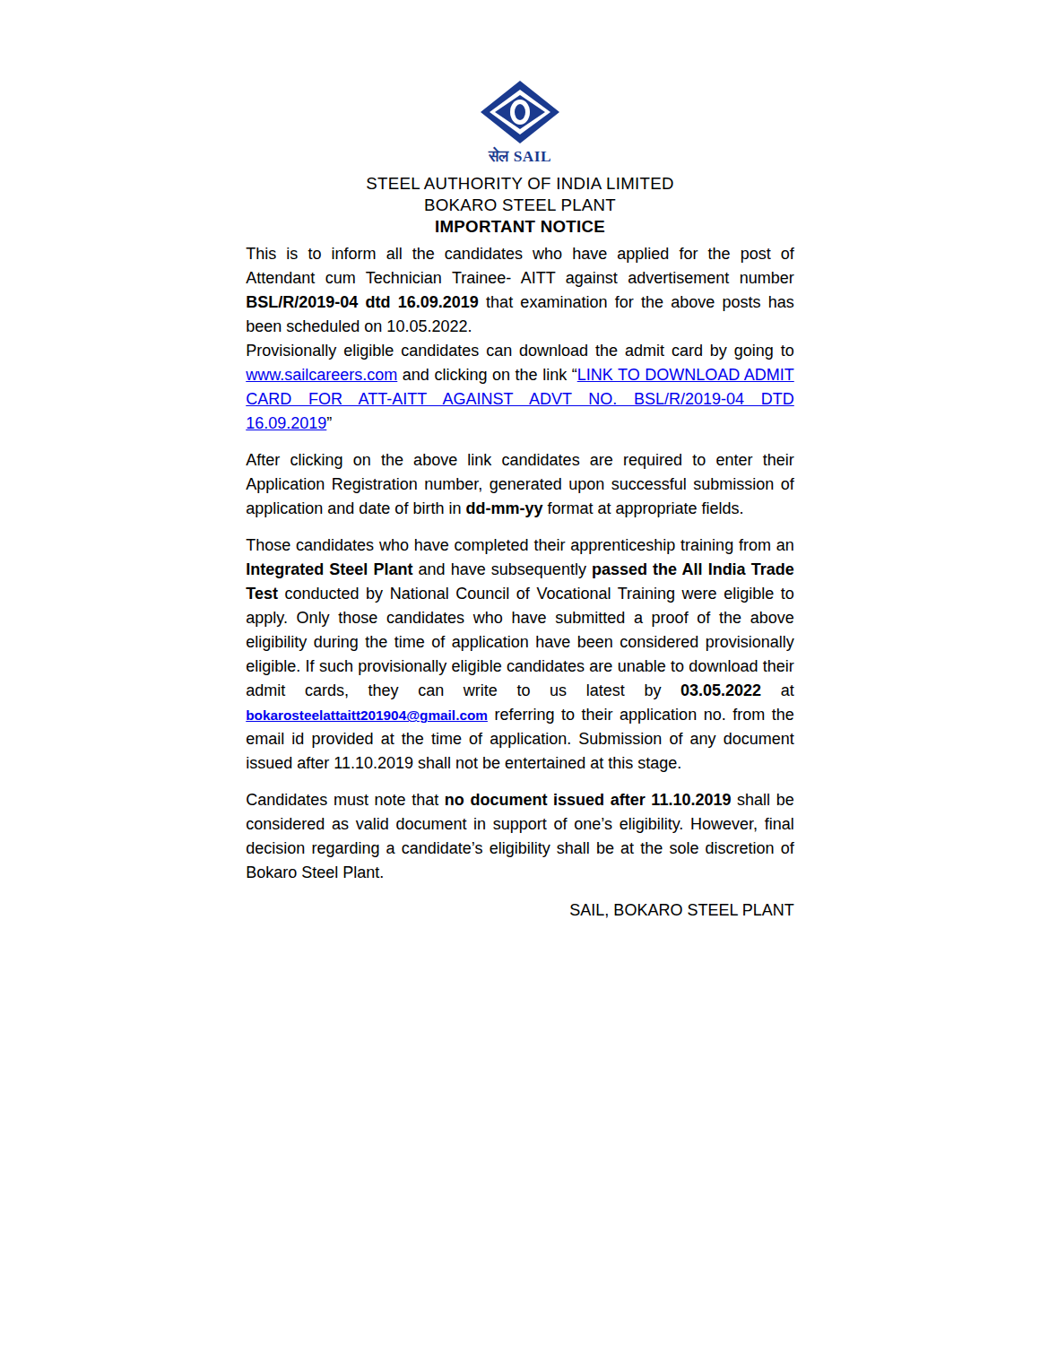सेल SAIL
STEEL AUTHORITY OF INDIA LIMITED
BOKARO STEEL PLANT
IMPORTANT NOTICE
This is to inform all the candidates who have applied for the post of Attendant cum Technician Trainee- AITT against advertisement number BSL/R/2019-04 dtd 16.09.2019 that examination for the above posts has been scheduled on 10.05.2022.
Provisionally eligible candidates can download the admit card by going to www.sailcareers.com and clicking on the link “LINK TO DOWNLOAD ADMIT CARD FOR ATT-AITT AGAINST ADVT NO. BSL/R/2019-04 DTD 16.09.2019”
After clicking on the above link candidates are required to enter their Application Registration number, generated upon successful submission of application and date of birth in dd-mm-yy format at appropriate fields.
Those candidates who have completed their apprenticeship training from an Integrated Steel Plant and have subsequently passed the All India Trade Test conducted by National Council of Vocational Training were eligible to apply. Only those candidates who have submitted a proof of the above eligibility during the time of application have been considered provisionally eligible. If such provisionally eligible candidates are unable to download their admit cards, they can write to us latest by 03.05.2022 at bokarosteelattaitt201904@gmail.com referring to their application no. from the email id provided at the time of application. Submission of any document issued after 11.10.2019 shall not be entertained at this stage.
Candidates must note that no document issued after 11.10.2019 shall be considered as valid document in support of one’s eligibility. However, final decision regarding a candidate’s eligibility shall be at the sole discretion of Bokaro Steel Plant.
SAIL, BOKARO STEEL PLANT